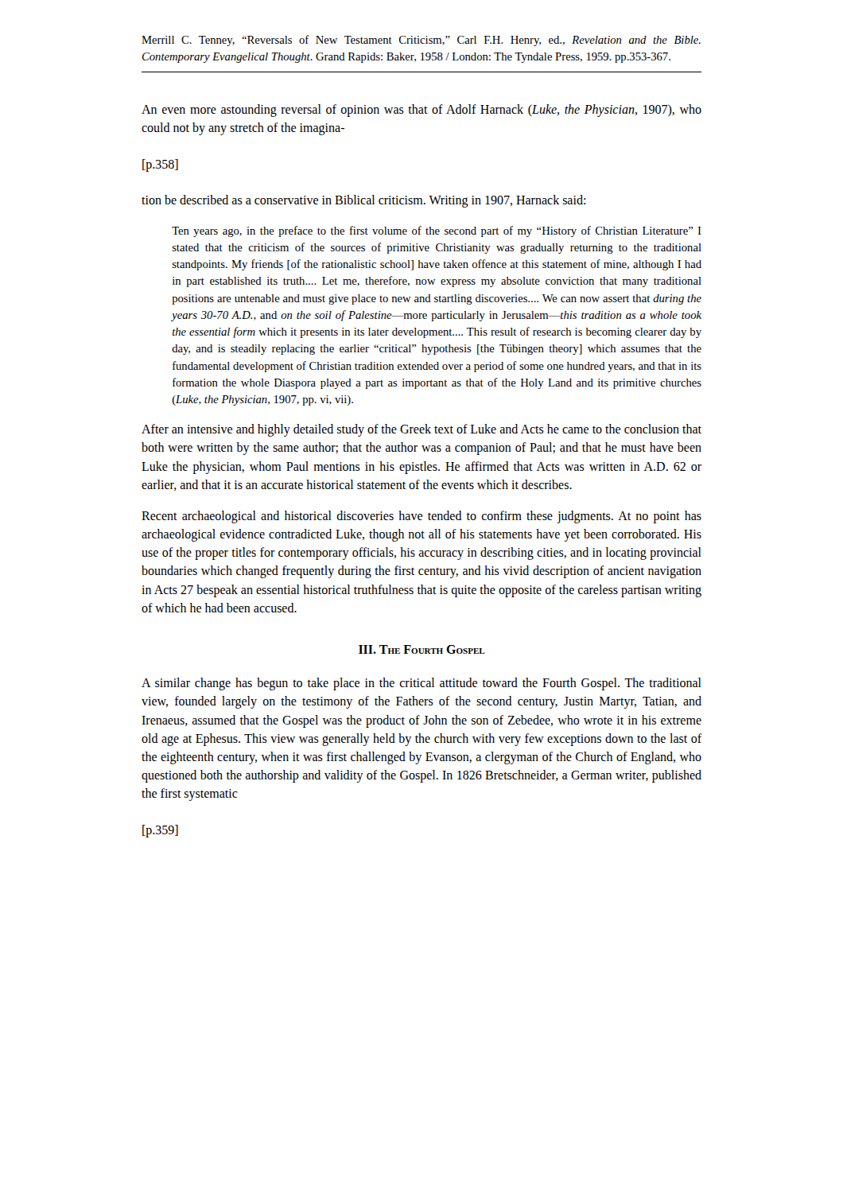Merrill C. Tenney, “Reversals of New Testament Criticism,” Carl F.H. Henry, ed., Revelation and the Bible. Contemporary Evangelical Thought. Grand Rapids: Baker, 1958 / London: The Tyndale Press, 1959. pp.353-367.
An even more astounding reversal of opinion was that of Adolf Harnack (Luke, the Physician, 1907), who could not by any stretch of the imagina-
[p.358]
tion be described as a conservative in Biblical criticism. Writing in 1907, Harnack said:
Ten years ago, in the preface to the first volume of the second part of my “History of Christian Literature” I stated that the criticism of the sources of primitive Christianity was gradually returning to the traditional standpoints. My friends [of the rationalistic school] have taken offence at this statement of mine, although I had in part established its truth.... Let me, therefore, now express my absolute conviction that many traditional positions are untenable and must give place to new and startling discoveries.... We can now assert that during the years 30-70 A.D., and on the soil of Palestine—more particularly in Jerusalem—this tradition as a whole took the essential form which it presents in its later development.... This result of research is becoming clearer day by day, and is steadily replacing the earlier “critical” hypothesis [the Tübingen theory] which assumes that the fundamental development of Christian tradition extended over a period of some one hundred years, and that in its formation the whole Diaspora played a part as important as that of the Holy Land and its primitive churches (Luke, the Physician, 1907, pp. vi, vii).
After an intensive and highly detailed study of the Greek text of Luke and Acts he came to the conclusion that both were written by the same author; that the author was a companion of Paul; and that he must have been Luke the physician, whom Paul mentions in his epistles. He affirmed that Acts was written in A.D. 62 or earlier, and that it is an accurate historical statement of the events which it describes.
Recent archaeological and historical discoveries have tended to confirm these judgments. At no point has archaeological evidence contradicted Luke, though not all of his statements have yet been corroborated. His use of the proper titles for contemporary officials, his accuracy in describing cities, and in locating provincial boundaries which changed frequently during the first century, and his vivid description of ancient navigation in Acts 27 bespeak an essential historical truthfulness that is quite the opposite of the careless partisan writing of which he had been accused.
III. The Fourth Gospel
A similar change has begun to take place in the critical attitude toward the Fourth Gospel. The traditional view, founded largely on the testimony of the Fathers of the second century, Justin Martyr, Tatian, and Irenaeus, assumed that the Gospel was the product of John the son of Zebedee, who wrote it in his extreme old age at Ephesus. This view was generally held by the church with very few exceptions down to the last of the eighteenth century, when it was first challenged by Evanson, a clergyman of the Church of England, who questioned both the authorship and validity of the Gospel. In 1826 Bretschneider, a German writer, published the first systematic
[p.359]